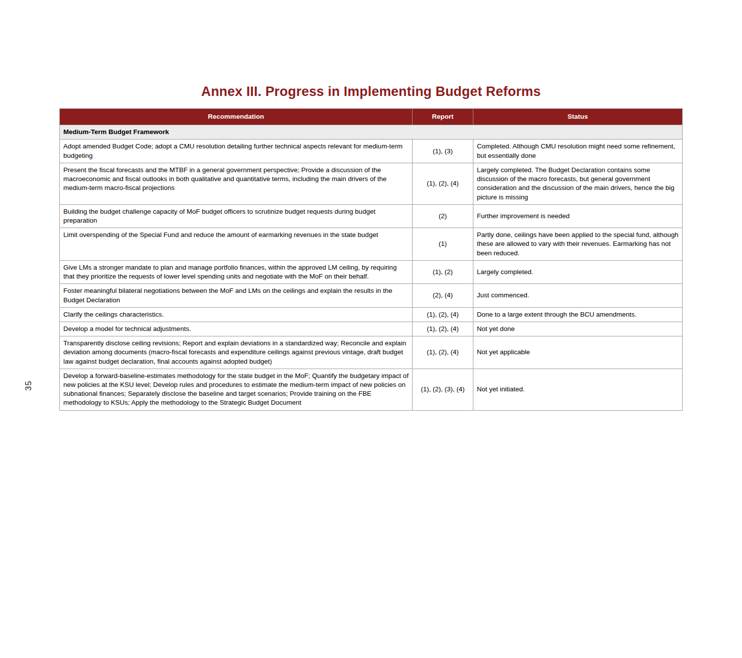35
Annex III. Progress in Implementing Budget Reforms
| Recommendation | Report | Status |
| --- | --- | --- |
| Medium-Term Budget Framework |
| Adopt amended Budget Code; adopt a CMU resolution detailing further technical aspects relevant for medium-term budgeting | (1), (3) | Completed. Although CMU resolution might need some refinement, but essentially done |
| Present the fiscal forecasts and the MTBF in a general government perspective; Provide a discussion of the macroeconomic and fiscal outlooks in both qualitative and quantitative terms, including the main drivers of the medium-term macro-fiscal projections | (1), (2), (4) | Largely completed. The Budget Declaration contains some discussion of the macro forecasts, but general government consideration and the discussion of the main drivers, hence the big picture is missing |
| Building the budget challenge capacity of MoF budget officers to scrutinize budget requests during budget preparation | (2) | Further improvement is needed |
| Limit overspending of the Special Fund and reduce the amount of earmarking revenues in the state budget | (1) | Partly done, ceilings have been applied to the special fund, although these are allowed to vary with their revenues. Earmarking has not been reduced. |
| Give LMs a stronger mandate to plan and manage portfolio finances, within the approved LM ceiling, by requiring that they prioritize the requests of lower level spending units and negotiate with the MoF on their behalf. | (1), (2) | Largely completed. |
| Foster meaningful bilateral negotiations between the MoF and LMs on the ceilings and explain the results in the Budget Declaration | (2), (4) | Just commenced. |
| Clarify the ceilings characteristics. | (1), (2), (4) | Done to a large extent through the BCU amendments. |
| Develop a model for technical adjustments. | (1), (2), (4) | Not yet done |
| Transparently disclose ceiling revisions; Report and explain deviations in a standardized way; Reconcile and explain deviation among documents (macro-fiscal forecasts and expenditure ceilings against previous vintage, draft budget law against budget declaration, final accounts against adopted budget) | (1), (2), (4) | Not yet applicable |
| Develop a forward-baseline-estimates methodology for the state budget in the MoF; Quantify the budgetary impact of new policies at the KSU level; Develop rules and procedures to estimate the medium-term impact of new policies on subnational finances; Separately disclose the baseline and target scenarios; Provide training on the FBE methodology to KSUs; Apply the methodology to the Strategic Budget Document | (1), (2), (3), (4) | Not yet initiated. |